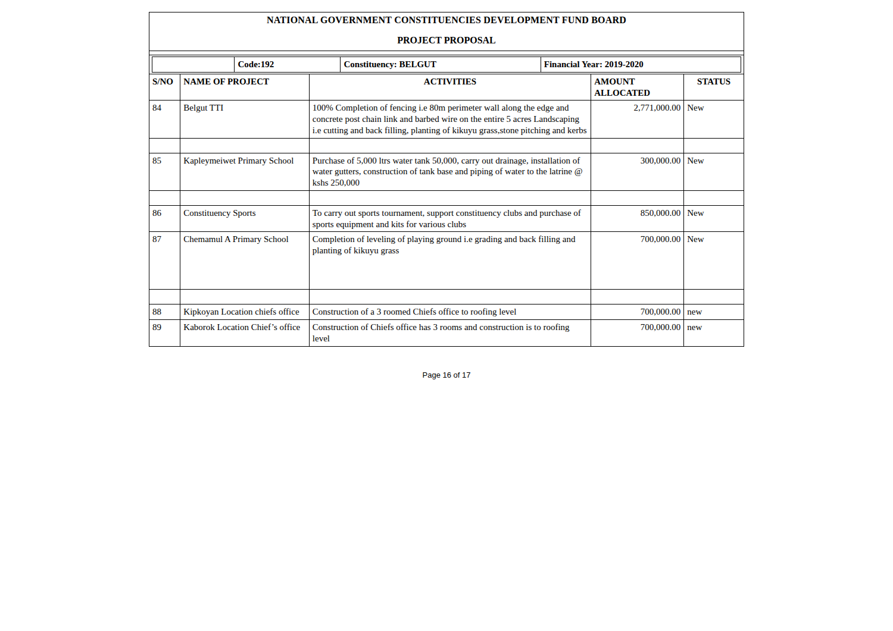| NATIONAL GOVERNMENT CONSTITUENCIES DEVELOPMENT FUND BOARD PROJECT PROPOSAL |
| / / Code:192 / Constituency: BELGUT / Financial Year: 2019-2020 / |
| S/NO | NAME OF PROJECT | ACTIVITIES | AMOUNT ALLOCATED | STATUS |
| 84 | Belgut TTI | 100% Completion of fencing i.e 80m perimeter wall along the edge and concrete post chain link and barbed wire on the entire 5 acres Landscaping i.e cutting and back filling, planting of kikuyu grass,stone pitching and kerbs | 2,771,000.00 | New |
| 85 | Kapleymeiwet Primary School | Purchase of 5,000 ltrs water tank 50,000, carry out drainage, installation of water gutters, construction of tank base and piping of water to the latrine @ kshs 250,000 | 300,000.00 | New |
| 86 | Constituency Sports | To carry out sports tournament, support constituency clubs and purchase of sports equipment and kits for various clubs | 850,000.00 | New |
| 87 | Chemamul A Primary School | Completion of leveling of playing ground i.e grading and back filling and planting of kikuyu grass | 700,000.00 | New |
| 88 | Kipkoyan Location chiefs office | Construction of a 3 roomed Chiefs office to roofing level | 700,000.00 | new |
| 89 | Kaborok Location Chief’s office | Construction of Chiefs office has 3 rooms and construction is to roofing level | 700,000.00 | new |
Page 16 of 17